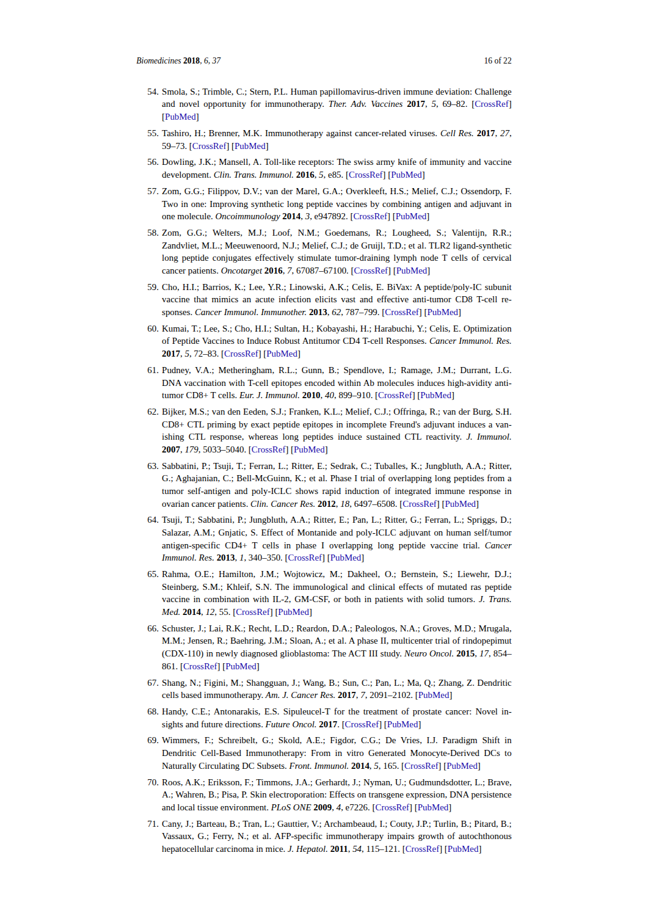Biomedicines 2018, 6, 37
16 of 22
54. Smola, S.; Trimble, C.; Stern, P.L. Human papillomavirus-driven immune deviation: Challenge and novel opportunity for immunotherapy. Ther. Adv. Vaccines 2017, 5, 69–82. [CrossRef] [PubMed]
55. Tashiro, H.; Brenner, M.K. Immunotherapy against cancer-related viruses. Cell Res. 2017, 27, 59–73. [CrossRef] [PubMed]
56. Dowling, J.K.; Mansell, A. Toll-like receptors: The swiss army knife of immunity and vaccine development. Clin. Trans. Immunol. 2016, 5, e85. [CrossRef] [PubMed]
57. Zom, G.G.; Filippov, D.V.; van der Marel, G.A.; Overkleeft, H.S.; Melief, C.J.; Ossendorp, F. Two in one: Improving synthetic long peptide vaccines by combining antigen and adjuvant in one molecule. Oncoimmunology 2014, 3, e947892. [CrossRef] [PubMed]
58. Zom, G.G.; Welters, M.J.; Loof, N.M.; Goedemans, R.; Lougheed, S.; Valentijn, R.R.; Zandvliet, M.L.; Meeuwenoord, N.J.; Melief, C.J.; de Gruijl, T.D.; et al. TLR2 ligand-synthetic long peptide conjugates effectively stimulate tumor-draining lymph node T cells of cervical cancer patients. Oncotarget 2016, 7, 67087–67100. [CrossRef] [PubMed]
59. Cho, H.I.; Barrios, K.; Lee, Y.R.; Linowski, A.K.; Celis, E. BiVax: A peptide/poly-IC subunit vaccine that mimics an acute infection elicits vast and effective anti-tumor CD8 T-cell responses. Cancer Immunol. Immunother. 2013, 62, 787–799. [CrossRef] [PubMed]
60. Kumai, T.; Lee, S.; Cho, H.I.; Sultan, H.; Kobayashi, H.; Harabuchi, Y.; Celis, E. Optimization of Peptide Vaccines to Induce Robust Antitumor CD4 T-cell Responses. Cancer Immunol. Res. 2017, 5, 72–83. [CrossRef] [PubMed]
61. Pudney, V.A.; Metheringham, R.L.; Gunn, B.; Spendlove, I.; Ramage, J.M.; Durrant, L.G. DNA vaccination with T-cell epitopes encoded within Ab molecules induces high-avidity anti-tumor CD8+ T cells. Eur. J. Immunol. 2010, 40, 899–910. [CrossRef] [PubMed]
62. Bijker, M.S.; van den Eeden, S.J.; Franken, K.L.; Melief, C.J.; Offringa, R.; van der Burg, S.H. CD8+ CTL priming by exact peptide epitopes in incomplete Freund's adjuvant induces a vanishing CTL response, whereas long peptides induce sustained CTL reactivity. J. Immunol. 2007, 179, 5033–5040. [CrossRef] [PubMed]
63. Sabbatini, P.; Tsuji, T.; Ferran, L.; Ritter, E.; Sedrak, C.; Tuballes, K.; Jungbluth, A.A.; Ritter, G.; Aghajanian, C.; Bell-McGuinn, K.; et al. Phase I trial of overlapping long peptides from a tumor self-antigen and poly-ICLC shows rapid induction of integrated immune response in ovarian cancer patients. Clin. Cancer Res. 2012, 18, 6497–6508. [CrossRef] [PubMed]
64. Tsuji, T.; Sabbatini, P.; Jungbluth, A.A.; Ritter, E.; Pan, L.; Ritter, G.; Ferran, L.; Spriggs, D.; Salazar, A.M.; Gnjatic, S. Effect of Montanide and poly-ICLC adjuvant on human self/tumor antigen-specific CD4+ T cells in phase I overlapping long peptide vaccine trial. Cancer Immunol. Res. 2013, 1, 340–350. [CrossRef] [PubMed]
65. Rahma, O.E.; Hamilton, J.M.; Wojtowicz, M.; Dakheel, O.; Bernstein, S.; Liewehr, D.J.; Steinberg, S.M.; Khleif, S.N. The immunological and clinical effects of mutated ras peptide vaccine in combination with IL-2, GM-CSF, or both in patients with solid tumors. J. Trans. Med. 2014, 12, 55. [CrossRef] [PubMed]
66. Schuster, J.; Lai, R.K.; Recht, L.D.; Reardon, D.A.; Paleologos, N.A.; Groves, M.D.; Mrugala, M.M.; Jensen, R.; Baehring, J.M.; Sloan, A.; et al. A phase II, multicenter trial of rindopepimut (CDX-110) in newly diagnosed glioblastoma: The ACT III study. Neuro Oncol. 2015, 17, 854–861. [CrossRef] [PubMed]
67. Shang, N.; Figini, M.; Shangguan, J.; Wang, B.; Sun, C.; Pan, L.; Ma, Q.; Zhang, Z. Dendritic cells based immunotherapy. Am. J. Cancer Res. 2017, 7, 2091–2102. [PubMed]
68. Handy, C.E.; Antonarakis, E.S. Sipuleucel-T for the treatment of prostate cancer: Novel insights and future directions. Future Oncol. 2017. [CrossRef] [PubMed]
69. Wimmers, F.; Schreibelt, G.; Skold, A.E.; Figdor, C.G.; De Vries, I.J. Paradigm Shift in Dendritic Cell-Based Immunotherapy: From in vitro Generated Monocyte-Derived DCs to Naturally Circulating DC Subsets. Front. Immunol. 2014, 5, 165. [CrossRef] [PubMed]
70. Roos, A.K.; Eriksson, F.; Timmons, J.A.; Gerhardt, J.; Nyman, U.; Gudmundsdotter, L.; Brave, A.; Wahren, B.; Pisa, P. Skin electroporation: Effects on transgene expression, DNA persistence and local tissue environment. PLoS ONE 2009, 4, e7226. [CrossRef] [PubMed]
71. Cany, J.; Barteau, B.; Tran, L.; Gauttier, V.; Archambeaud, I.; Couty, J.P.; Turlin, B.; Pitard, B.; Vassaux, G.; Ferry, N.; et al. AFP-specific immunotherapy impairs growth of autochthonous hepatocellular carcinoma in mice. J. Hepatol. 2011, 54, 115–121. [CrossRef] [PubMed]